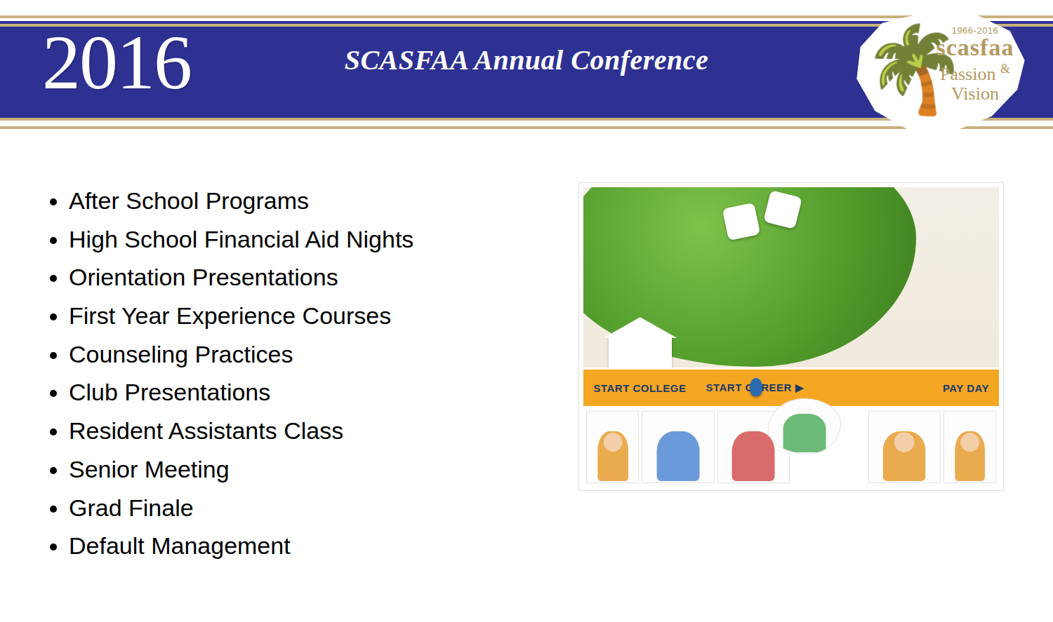2016
SCASFAA Annual Conference
🌴
1966-2016
scasfaa
Passion & Vision
After School Programs
High School Financial Aid Nights
Orientation Presentations
First Year Experience Courses
Counseling Practices
Club Presentations
Resident Assistants Class
Senior Meeting
Grad Finale
Default Management
Scholarship?
Borrow $20,000
START COLLEGE START CAREER ▶ PAY DAY